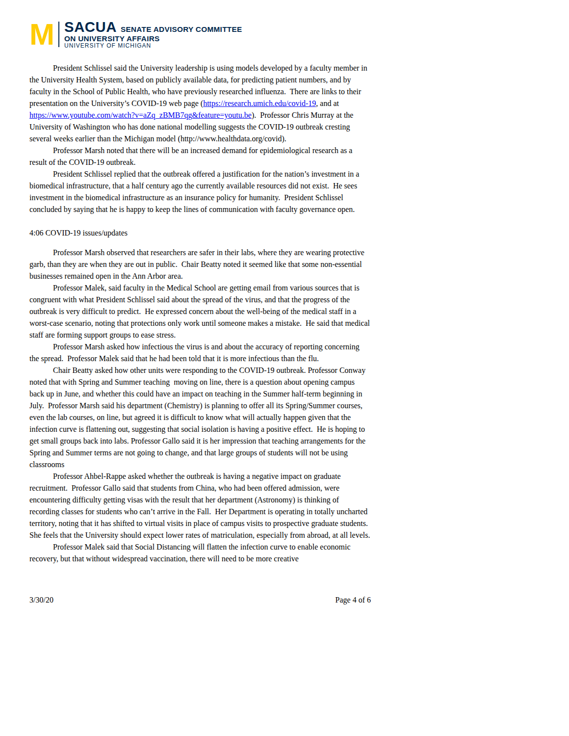M
SACUA SENATE ADVISORY COMMITTEE
ON UNIVERSITY AFFAIRS
UNIVERSITY OF MICHIGAN
President Schlissel said the University leadership is using models developed by a faculty member in the University Health System, based on publicly available data, for predicting patient numbers, and by faculty in the School of Public Health, who have previously researched influenza. There are links to their presentation on the University’s COVID-19 web page (https://research.umich.edu/covid-19, and at https://www.youtube.com/watch?v=aZq_zBMB7qg&feature=youtu.be). Professor Chris Murray at the University of Washington who has done national modelling suggests the COVID-19 outbreak cresting several weeks earlier than the Michigan model (http://www.healthdata.org/covid).
Professor Marsh noted that there will be an increased demand for epidemiological research as a result of the COVID-19 outbreak.
President Schlissel replied that the outbreak offered a justification for the nation’s investment in a biomedical infrastructure, that a half century ago the currently available resources did not exist. He sees investment in the biomedical infrastructure as an insurance policy for humanity. President Schlissel concluded by saying that he is happy to keep the lines of communication with faculty governance open.
4:06 COVID-19 issues/updates
Professor Marsh observed that researchers are safer in their labs, where they are wearing protective garb, than they are when they are out in public. Chair Beatty noted it seemed like that some non-essential businesses remained open in the Ann Arbor area.
Professor Malek, said faculty in the Medical School are getting email from various sources that is congruent with what President Schlissel said about the spread of the virus, and that the progress of the outbreak is very difficult to predict. He expressed concern about the well-being of the medical staff in a worst-case scenario, noting that protections only work until someone makes a mistake. He said that medical staff are forming support groups to ease stress.
Professor Marsh asked how infectious the virus is and about the accuracy of reporting concerning the spread. Professor Malek said that he had been told that it is more infectious than the flu.
Chair Beatty asked how other units were responding to the COVID-19 outbreak. Professor Conway noted that with Spring and Summer teaching moving on line, there is a question about opening campus back up in June, and whether this could have an impact on teaching in the Summer half-term beginning in July. Professor Marsh said his department (Chemistry) is planning to offer all its Spring/Summer courses, even the lab courses, on line, but agreed it is difficult to know what will actually happen given that the infection curve is flattening out, suggesting that social isolation is having a positive effect. He is hoping to get small groups back into labs. Professor Gallo said it is her impression that teaching arrangements for the Spring and Summer terms are not going to change, and that large groups of students will not be using classrooms
Professor Ahbel-Rappe asked whether the outbreak is having a negative impact on graduate recruitment. Professor Gallo said that students from China, who had been offered admission, were encountering difficulty getting visas with the result that her department (Astronomy) is thinking of recording classes for students who can’t arrive in the Fall. Her Department is operating in totally uncharted territory, noting that it has shifted to virtual visits in place of campus visits to prospective graduate students. She feels that the University should expect lower rates of matriculation, especially from abroad, at all levels.
Professor Malek said that Social Distancing will flatten the infection curve to enable economic recovery, but that without widespread vaccination, there will need to be more creative
3/30/20 Page 4 of 6